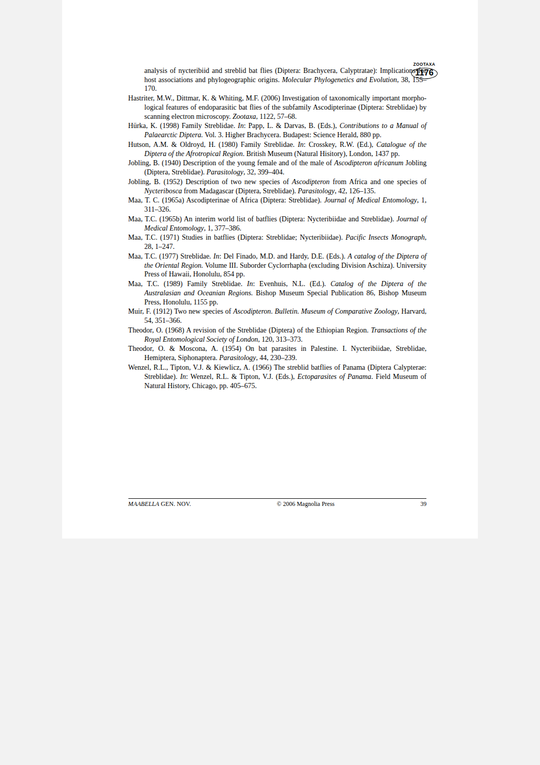ZOOTAXA 1176
analysis of nycteribiid and streblid bat flies (Diptera: Brachycera, Calyptratae): Implications for host associations and phylogeographic origins. Molecular Phylogenetics and Evolution, 38, 155–170.
Hastriter, M.W., Dittmar, K. & Whiting, M.F. (2006) Investigation of taxonomically important morphological features of endoparasitic bat flies of the subfamily Ascodipterinae (Diptera: Streblidae) by scanning electron microscopy. Zootaxa, 1122, 57–68.
Hürka, K. (1998) Family Streblidae. In: Papp, L. & Darvas, B. (Eds.), Contributions to a Manual of Palaearctic Diptera. Vol. 3. Higher Brachycera. Budapest: Science Herald, 880 pp.
Hutson, A.M. & Oldroyd, H. (1980) Family Streblidae. In: Crosskey, R.W. (Ed.), Catalogue of the Diptera of the Afrotropical Region. British Museum (Natural Hisitory), London, 1437 pp.
Jobling, B. (1940) Description of the young female and of the male of Ascodipteron africanum Jobling (Diptera, Streblidae). Parasitology, 32, 399–404.
Jobling, B. (1952) Description of two new species of Ascodipteron from Africa and one species of Nycteribosca from Madagascar (Diptera, Streblidae). Parasitology, 42, 126–135.
Maa, T. C. (1965a) Ascodipterinae of Africa (Diptera: Streblidae). Journal of Medical Entomology, 1, 311–326.
Maa, T.C. (1965b) An interim world list of batflies (Diptera: Nycteribiidae and Streblidae). Journal of Medical Entomology, 1, 377–386.
Maa, T.C. (1971) Studies in batflies (Diptera: Streblidae; Nycteribiidae). Pacific Insects Monograph, 28, 1–247.
Maa, T.C. (1977) Streblidae. In: Del Finado, M.D. and Hardy, D.E. (Eds.). A catalog of the Diptera of the Oriental Region. Volume III. Suborder Cyclorrhapha (excluding Division Aschiza). University Press of Hawaii, Honolulu, 854 pp.
Maa, T.C. (1989) Family Streblidae. In: Evenhuis, N.L. (Ed.). Catalog of the Diptera of the Australasian and Oceanian Regions. Bishop Museum Special Publication 86, Bishop Museum Press, Honolulu, 1155 pp.
Muir, F. (1912) Two new species of Ascodipteron. Bulletin. Museum of Comparative Zoology, Harvard, 54, 351–366.
Theodor, O. (1968) A revision of the Streblidae (Diptera) of the Ethiopian Region. Transactions of the Royal Entomological Society of London, 120, 313–373.
Theodor, O. & Moscona, A. (1954) On bat parasites in Palestine. I. Nycteribiidae, Streblidae, Hemiptera, Siphonaptera. Parasitology, 44, 230–239.
Wenzel, R.L., Tipton, V.J. & Kiewlicz, A. (1966) The streblid batflies of Panama (Diptera Calypterae: Streblidae). In: Wenzel, R.L. & Tipton, V.J. (Eds.), Ectoparasites of Panama. Field Museum of Natural History, Chicago, pp. 405–675.
MAABELLA GEN. NOV. © 2006 Magnolia Press 39